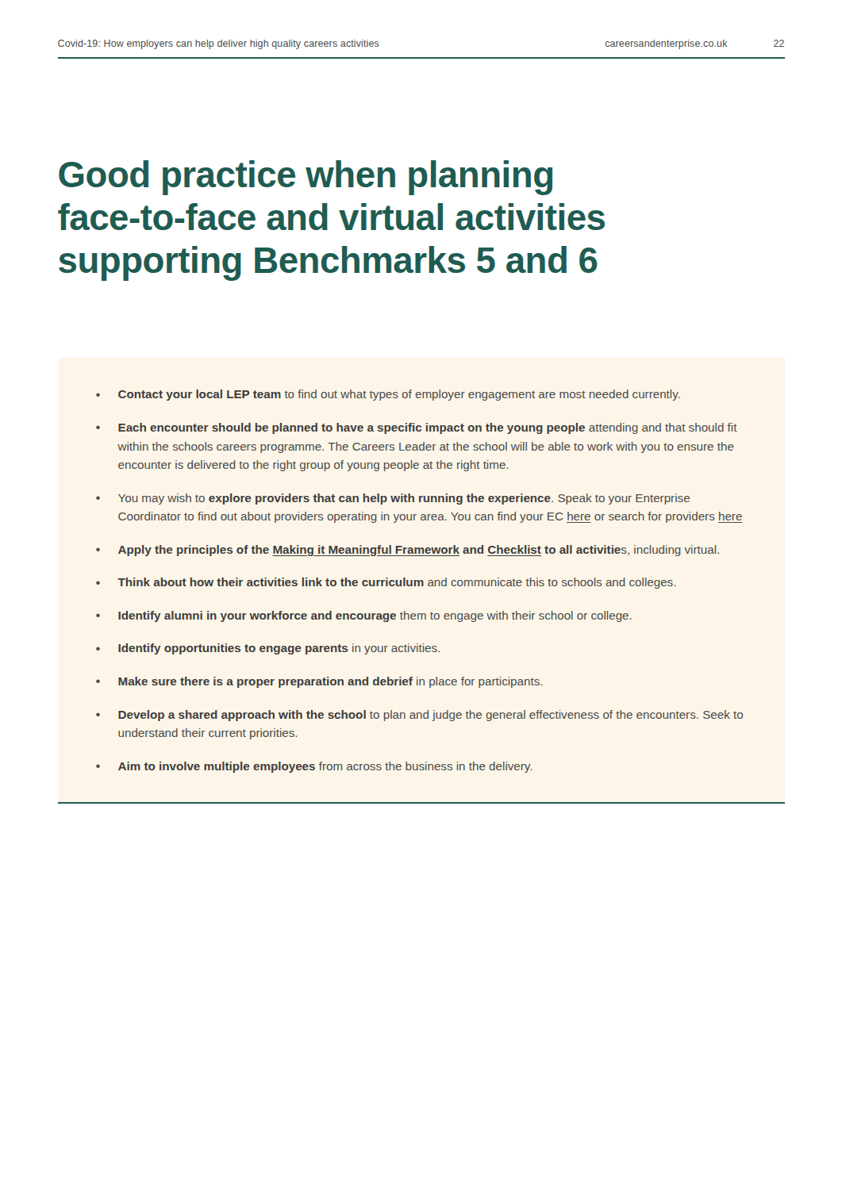Covid-19: How employers can help deliver high quality careers activities careersandenterprise.co.uk 22
Good practice when planning face-to-face and virtual activities supporting Benchmarks 5 and 6
Contact your local LEP team to find out what types of employer engagement are most needed currently.
Each encounter should be planned to have a specific impact on the young people attending and that should fit within the schools careers programme. The Careers Leader at the school will be able to work with you to ensure the encounter is delivered to the right group of young people at the right time.
You may wish to explore providers that can help with running the experience. Speak to your Enterprise Coordinator to find out about providers operating in your area. You can find your EC here or search for providers here
Apply the principles of the Making it Meaningful Framework and Checklist to all activities, including virtual.
Think about how their activities link to the curriculum and communicate this to schools and colleges.
Identify alumni in your workforce and encourage them to engage with their school or college.
Identify opportunities to engage parents in your activities.
Make sure there is a proper preparation and debrief in place for participants.
Develop a shared approach with the school to plan and judge the general effectiveness of the encounters. Seek to understand their current priorities.
Aim to involve multiple employees from across the business in the delivery.